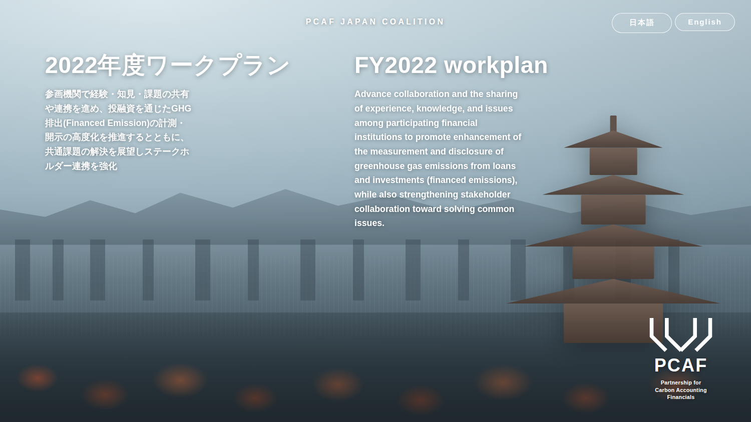PCAF Japan Coalition
日本語
English
2022年度ワークプラン
参画機関で経験・知見・課題の共有や連携を進め、投融資を通じたGHG排出(Financed Emission)の計測・開示の高度化を推進するとともに、 共通課題の解決を展望しステークホルダー連携を強化
FY2022 workplan
Advance collaboration and the sharing of experience, knowledge, and issues among participating financial institutions to promote enhancement of the measurement and disclosure of greenhouse gas emissions from loans and investments (financed emissions), while also strengthening stakeholder collaboration toward solving common issues.
PCAF
Partnership for
Carbon Accounting
Financials